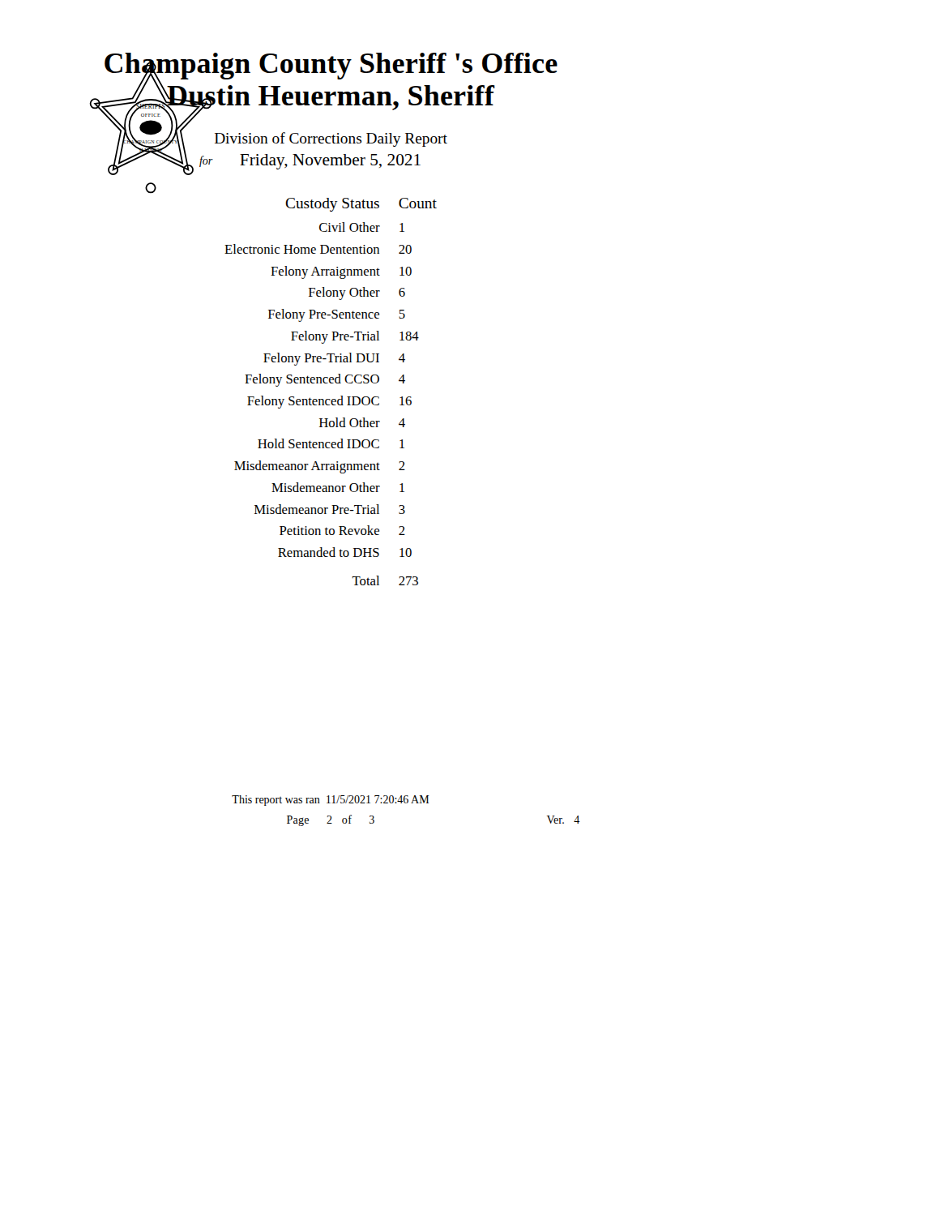SHERIFFS OFFICE CHAMPAIGN COUNTY ILLINOIS
Champaign County Sheriff 's Office Dustin Heuerman, Sheriff
Division of Corrections Daily Report
for Friday, November 5, 2021
| Custody Status | Count |
| --- | --- |
| Civil Other | 1 |
| Electronic Home Dentention | 20 |
| Felony Arraignment | 10 |
| Felony Other | 6 |
| Felony Pre-Sentence | 5 |
| Felony Pre-Trial | 184 |
| Felony Pre-Trial DUI | 4 |
| Felony Sentenced CCSO | 4 |
| Felony Sentenced IDOC | 16 |
| Hold Other | 4 |
| Hold Sentenced IDOC | 1 |
| Misdemeanor Arraignment | 2 |
| Misdemeanor Other | 1 |
| Misdemeanor Pre-Trial | 3 |
| Petition to Revoke | 2 |
| Remanded to DHS | 10 |
| Total | 273 |
This report was ran 11/5/2021 7:20:46 AM
Page 2 of 3 Ver. 4